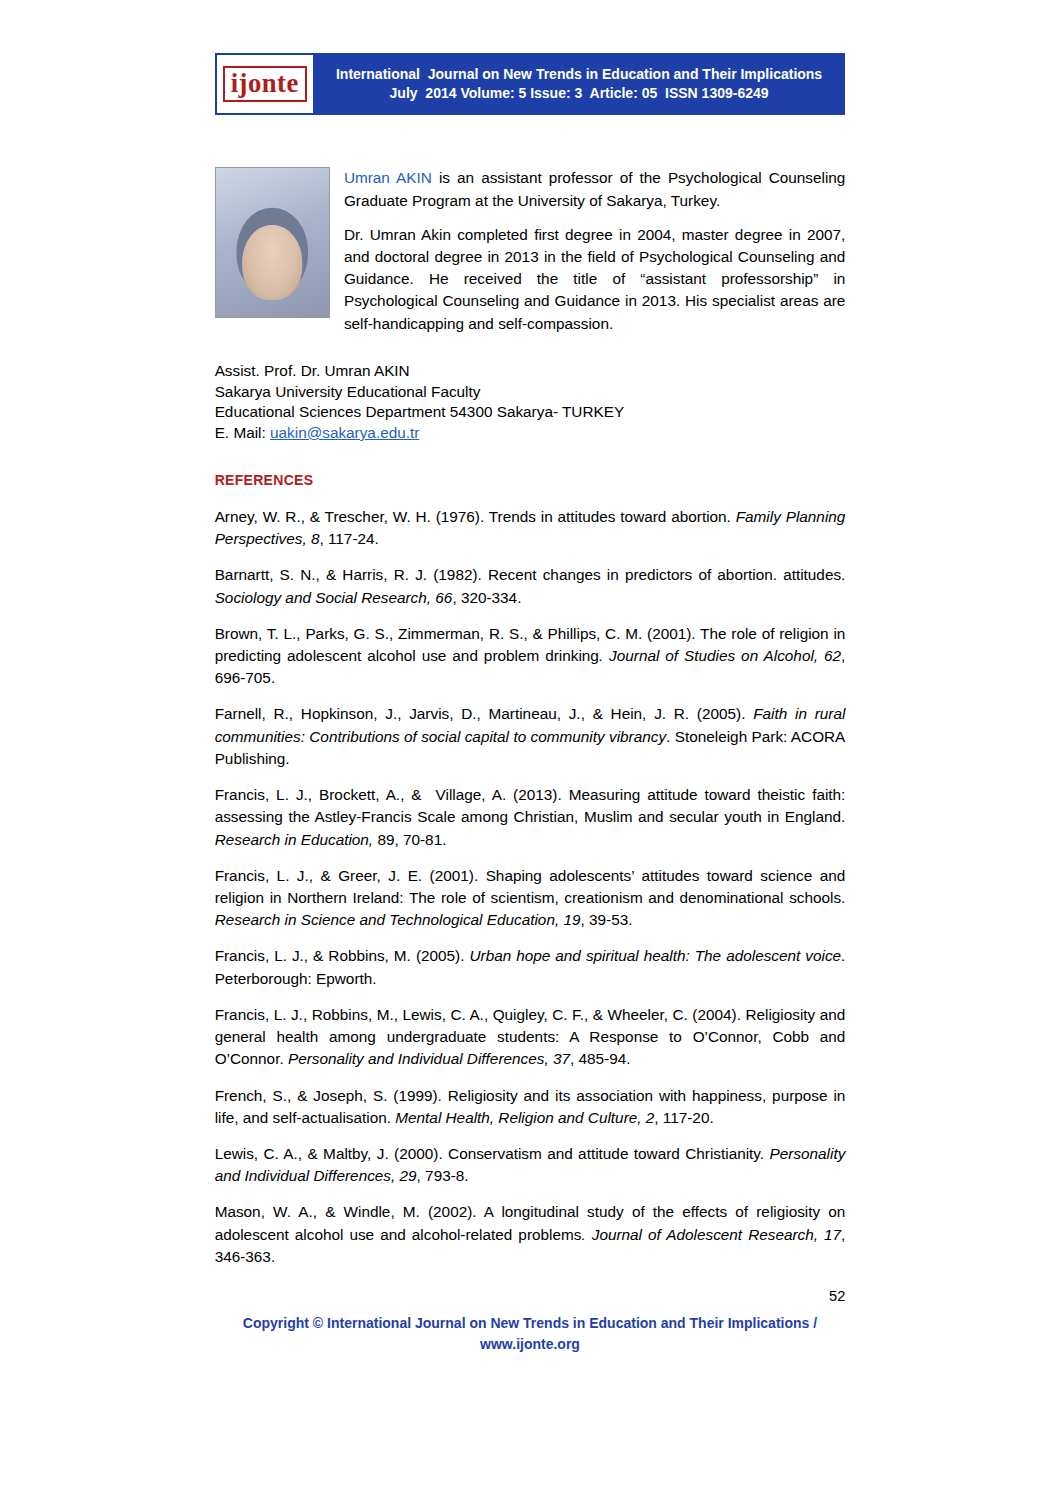ijonte
International Journal on New Trends in Education and Their Implications
July 2014 Volume: 5 Issue: 3 Article: 05 ISSN 1309-6249
Umran AKIN is an assistant professor of the Psychological Counseling Graduate Program at the University of Sakarya, Turkey.
Dr. Umran Akin completed first degree in 2004, master degree in 2007, and doctoral degree in 2013 in the field of Psychological Counseling and Guidance. He received the title of “assistant professorship” in Psychological Counseling and Guidance in 2013. His specialist areas are self-handicapping and self-compassion.
Assist. Prof. Dr. Umran AKIN
Sakarya University Educational Faculty
Educational Sciences Department 54300 Sakarya- TURKEY
E. Mail: uakin@sakarya.edu.tr
REFERENCES
Arney, W. R., & Trescher, W. H. (1976). Trends in attitudes toward abortion. Family Planning Perspectives, 8, 117-24.
Barnartt, S. N., & Harris, R. J. (1982). Recent changes in predictors of abortion. attitudes. Sociology and Social Research, 66, 320-334.
Brown, T. L., Parks, G. S., Zimmerman, R. S., & Phillips, C. M. (2001). The role of religion in predicting adolescent alcohol use and problem drinking. Journal of Studies on Alcohol, 62, 696-705.
Farnell, R., Hopkinson, J., Jarvis, D., Martineau, J., & Hein, J. R. (2005). Faith in rural communities: Contributions of social capital to community vibrancy. Stoneleigh Park: ACORA Publishing.
Francis, L. J., Brockett, A., & Village, A. (2013). Measuring attitude toward theistic faith: assessing the Astley-Francis Scale among Christian, Muslim and secular youth in England. Research in Education, 89, 70-81.
Francis, L. J., & Greer, J. E. (2001). Shaping adolescents’ attitudes toward science and religion in Northern Ireland: The role of scientism, creationism and denominational schools. Research in Science and Technological Education, 19, 39-53.
Francis, L. J., & Robbins, M. (2005). Urban hope and spiritual health: The adolescent voice. Peterborough: Epworth.
Francis, L. J., Robbins, M., Lewis, C. A., Quigley, C. F., & Wheeler, C. (2004). Religiosity and general health among undergraduate students: A Response to O’Connor, Cobb and O’Connor. Personality and Individual Differences, 37, 485-94.
French, S., & Joseph, S. (1999). Religiosity and its association with happiness, purpose in life, and self-actualisation. Mental Health, Religion and Culture, 2, 117-20.
Lewis, C. A., & Maltby, J. (2000). Conservatism and attitude toward Christianity. Personality and Individual Differences, 29, 793-8.
Mason, W. A., & Windle, M. (2002). A longitudinal study of the effects of religiosity on adolescent alcohol use and alcohol-related problems. Journal of Adolescent Research, 17, 346-363.
52
Copyright © International Journal on New Trends in Education and Their Implications / www.ijonte.org